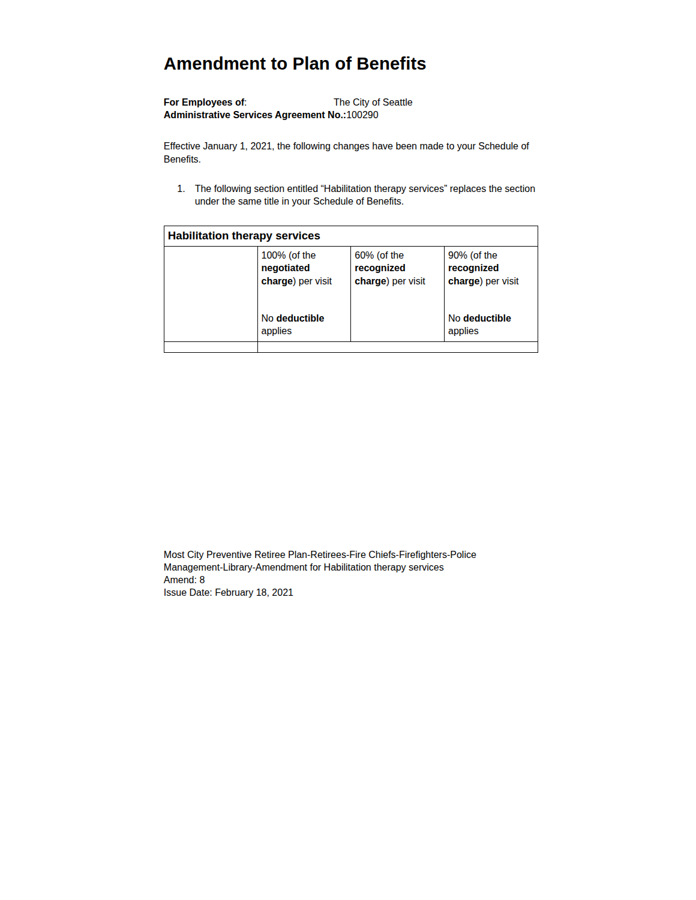Amendment to Plan of Benefits
For Employees of: The City of Seattle
Administrative Services Agreement No.: 100290
Effective January 1, 2021, the following changes have been made to your Schedule of Benefits.
The following section entitled “Habilitation therapy services” replaces the section under the same title in your Schedule of Benefits.
| Habilitation therapy services |
| | 100% (of the negotiated charge ) per visit No deductible applies | 60% (of the recognized charge ) per visit | 90% (of the recognized charge ) per visit No deductible applies |
Most City Preventive Retiree Plan-Retirees-Fire Chiefs-Firefighters-Police Management-Library-Amendment for Habilitation therapy services
Amend: 8
Issue Date: February 18, 2021